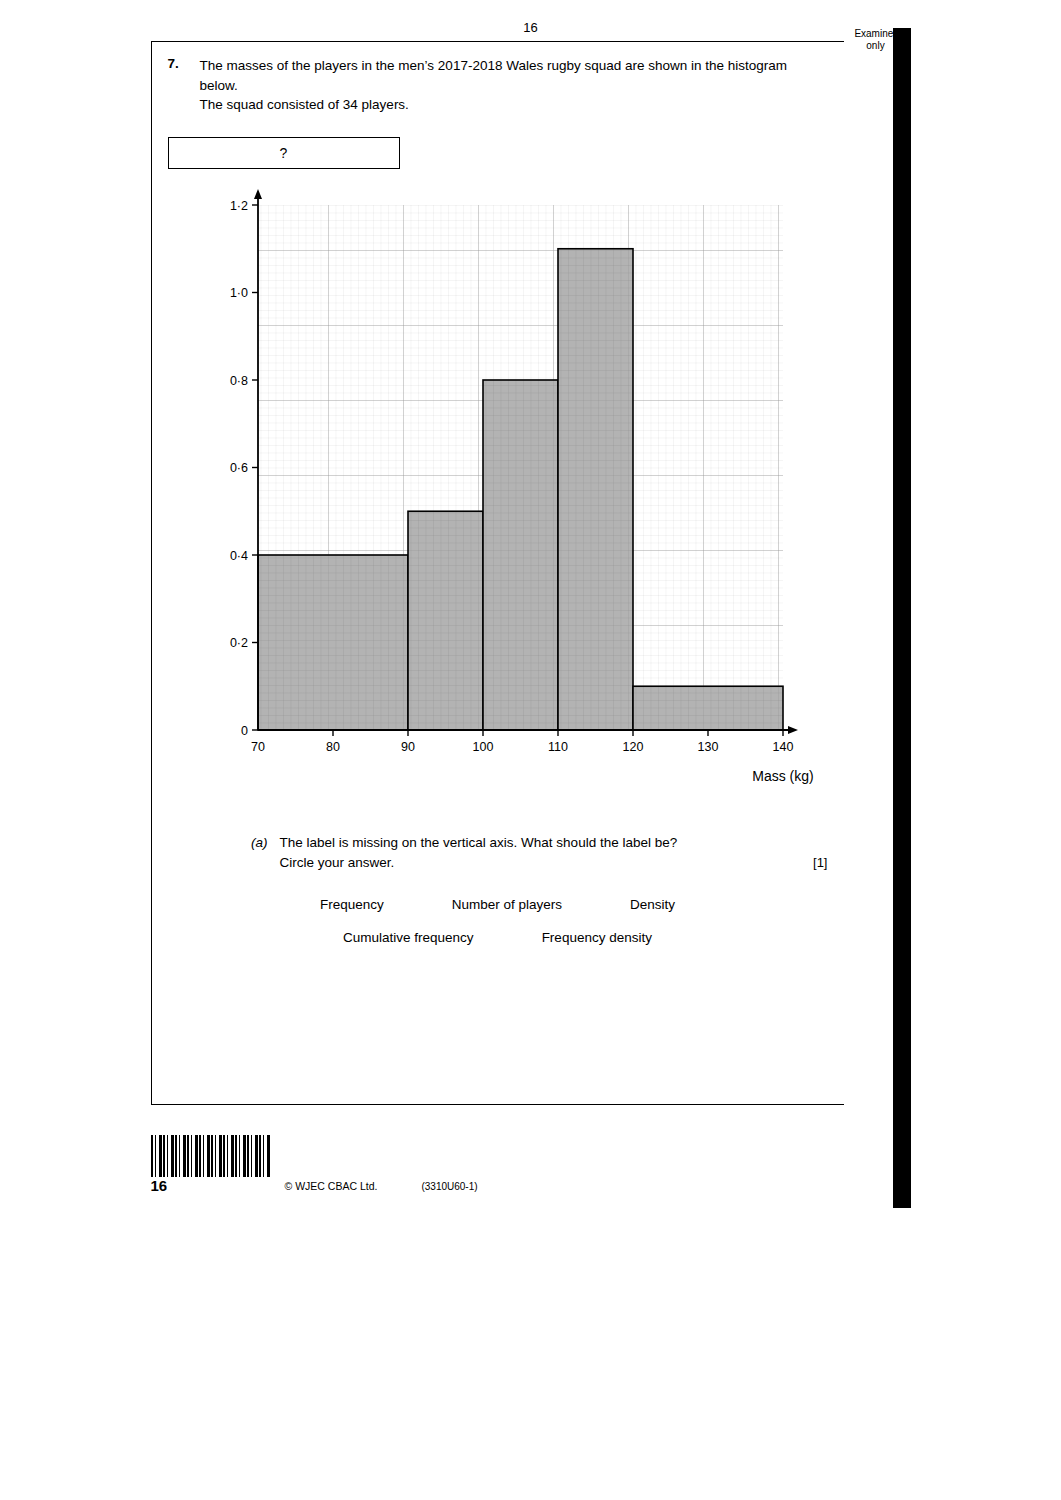16
Examiner
only
7.
The masses of the players in the men’s 2017-2018 Wales rugby squad are shown in the histogram below.
The squad consisted of 34 players.
?
Bars: x scale 70->140 kg maps 80->605 px (7.5px per kg) y scale 0->1.2 maps 555->30 px (437.5 px per 1.0) 0 0·2 0·4 0·6 0·8 1·0 1·2 70 80 90 100 110 120 130 140 Mass (kg)
(a)
The label is missing on the vertical axis. What should the label be?
Circle your answer. [1]
Frequency Number of players Density
Cumulative frequency Frequency density
16
© WJEC CBAC Ltd.
(3310U60-1)